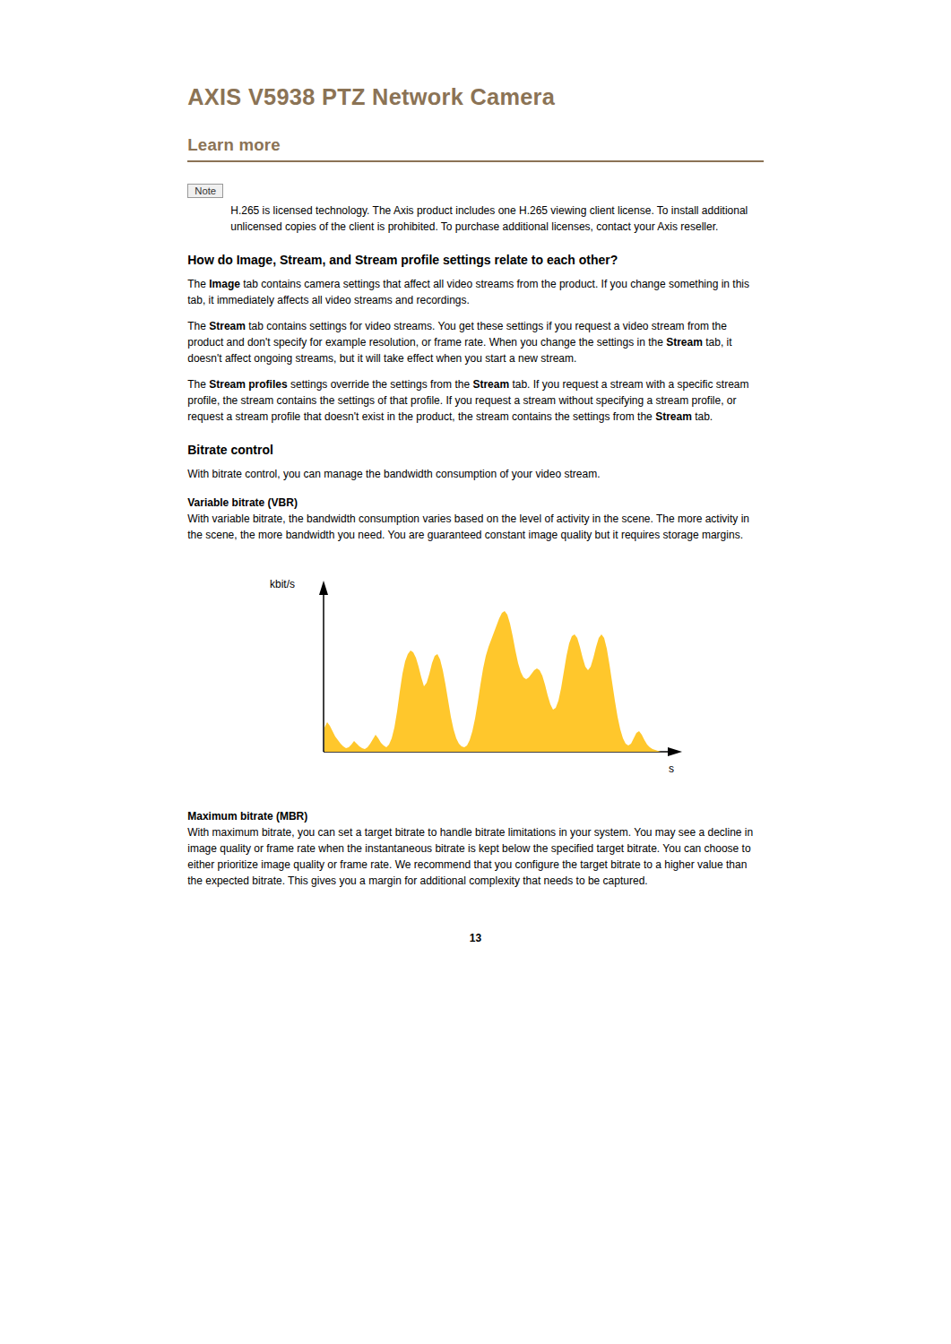AXIS V5938 PTZ Network Camera
Learn more
Note
H.265 is licensed technology. The Axis product includes one H.265 viewing client license. To install additional unlicensed copies of the client is prohibited. To purchase additional licenses, contact your Axis reseller.
How do Image, Stream, and Stream profile settings relate to each other?
The Image tab contains camera settings that affect all video streams from the product. If you change something in this tab, it immediately affects all video streams and recordings.
The Stream tab contains settings for video streams. You get these settings if you request a video stream from the product and don't specify for example resolution, or frame rate. When you change the settings in the Stream tab, it doesn't affect ongoing streams, but it will take effect when you start a new stream.
The Stream profiles settings override the settings from the Stream tab. If you request a stream with a specific stream profile, the stream contains the settings of that profile. If you request a stream without specifying a stream profile, or request a stream profile that doesn't exist in the product, the stream contains the settings from the Stream tab.
Bitrate control
With bitrate control, you can manage the bandwidth consumption of your video stream.
Variable bitrate (VBR)
With variable bitrate, the bandwidth consumption varies based on the level of activity in the scene. The more activity in the scene, the more bandwidth you need. You are guaranteed constant image quality but it requires storage margins.
kbit/s s
Maximum bitrate (MBR)
With maximum bitrate, you can set a target bitrate to handle bitrate limitations in your system. You may see a decline in image quality or frame rate when the instantaneous bitrate is kept below the specified target bitrate. You can choose to either prioritize image quality or frame rate. We recommend that you configure the target bitrate to a higher value than the expected bitrate. This gives you a margin for additional complexity that needs to be captured.
13